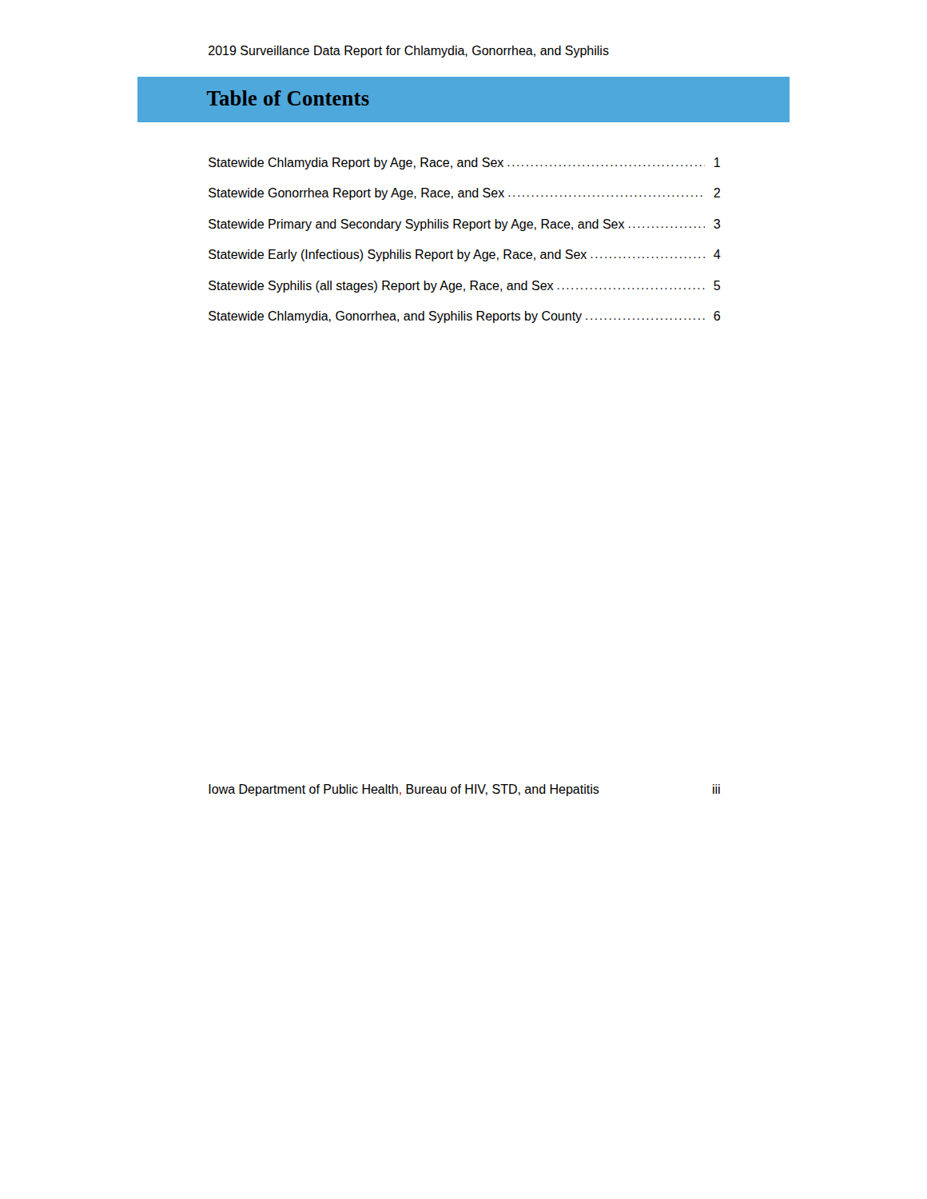2019 Surveillance Data Report for Chlamydia, Gonorrhea, and Syphilis
Table of Contents
Statewide Chlamydia Report by Age, Race, and Sex ................................................................................ 1
Statewide Gonorrhea Report by Age, Race, and Sex ................................................................................ 2
Statewide Primary and Secondary Syphilis Report by Age, Race, and Sex ................................................................................ 3
Statewide Early (Infectious) Syphilis Report by Age, Race, and Sex ................................................................................ 4
Statewide Syphilis (all stages) Report by Age, Race, and Sex ................................................................................ 5
Statewide Chlamydia, Gonorrhea, and Syphilis Reports by County ................................................................................ 6
Iowa Department of Public Health, Bureau of HIV, STD, and Hepatitis iii